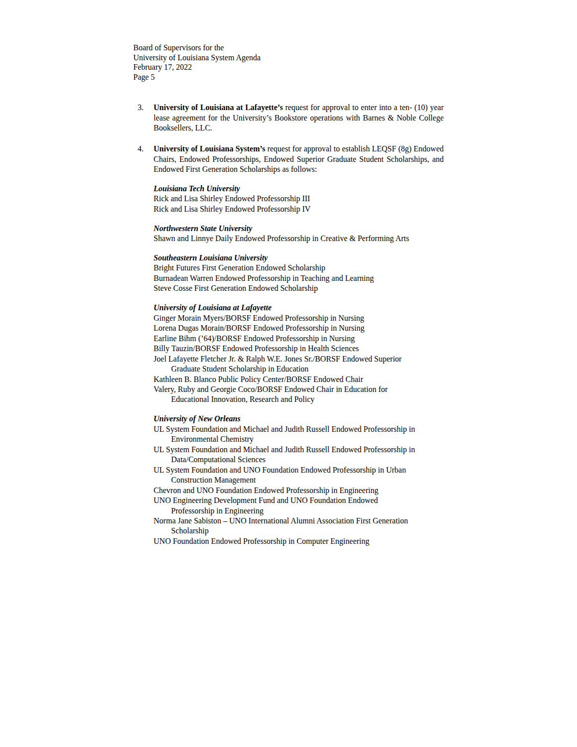Board of Supervisors for the
University of Louisiana System Agenda
February 17, 2022
Page 5
3.
University of Louisiana at Lafayette’s request for approval to enter into a ten- (10) year lease agreement for the University’s Bookstore operations with Barnes & Noble College Booksellers, LLC.
4.
University of Louisiana System’s request for approval to establish LEQSF (8g) Endowed Chairs, Endowed Professorships, Endowed Superior Graduate Student Scholarships, and Endowed First Generation Scholarships as follows:
Louisiana Tech University
Rick and Lisa Shirley Endowed Professorship III
Rick and Lisa Shirley Endowed Professorship IV
Northwestern State University
Shawn and Linnye Daily Endowed Professorship in Creative & Performing Arts
Southeastern Louisiana University
Bright Futures First Generation Endowed Scholarship
Burnadean Warren Endowed Professorship in Teaching and Learning
Steve Cosse First Generation Endowed Scholarship
University of Louisiana at Lafayette
Ginger Morain Myers/BORSF Endowed Professorship in Nursing
Lorena Dugas Morain/BORSF Endowed Professorship in Nursing
Earline Bihm (’64)/BORSF Endowed Professorship in Nursing
Billy Tauzin/BORSF Endowed Professorship in Health Sciences
Joel Lafayette Fletcher Jr. & Ralph W.E. Jones Sr./BORSF Endowed Superior
Graduate Student Scholarship in Education
Kathleen B. Blanco Public Policy Center/BORSF Endowed Chair
Valery, Ruby and Georgie Coco/BORSF Endowed Chair in Education for
Educational Innovation, Research and Policy
University of New Orleans
UL System Foundation and Michael and Judith Russell Endowed Professorship in
Environmental Chemistry
UL System Foundation and Michael and Judith Russell Endowed Professorship in
Data/Computational Sciences
UL System Foundation and UNO Foundation Endowed Professorship in Urban
Construction Management
Chevron and UNO Foundation Endowed Professorship in Engineering
UNO Engineering Development Fund and UNO Foundation Endowed
Professorship in Engineering
Norma Jane Sabiston – UNO International Alumni Association First Generation
Scholarship
UNO Foundation Endowed Professorship in Computer Engineering